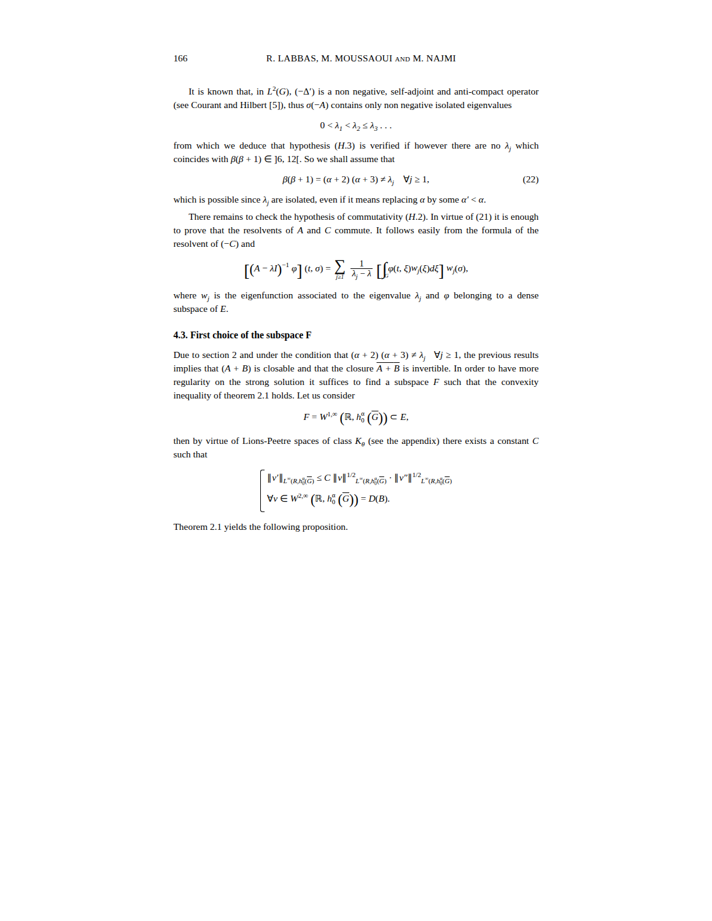166 R. LABBAS, M. MOUSSAOUI and M. NAJMI
It is known that, in L2(G), (−Δ′) is a non negative, self-adjoint and anti-compact operator (see Courant and Hilbert [5]), thus σ(−A) contains only non negative isolated eigenvalues
0 < λ1 < λ2 ≤ λ3 . . .
from which we deduce that hypothesis (H.3) is verified if however there are no λj which coincides with β(β + 1) ∈ ]6, 12[. So we shall assume that
β(β + 1) = (α + 2) (α + 3) ≠ λj ∀j ≥ 1, (22)
which is possible since λj are isolated, even if it means replacing α by some α′ < α.
There remains to check the hypothesis of commutativity (H.2). In virtue of (21) it is enough to prove that the resolvents of A and C commute. It follows easily from the formula of the resolvent of (−C) and
[(A − λI)−1 φ] (t, σ) = ∑j≥1 1 λj − λ [∫G φ(t, ξ)wj(ξ)dξ] wj(σ),
where wj is the eigenfunction associated to the eigenvalue λj and φ belonging to a dense subspace of E.
4.3. First choice of the subspace F
Due to section 2 and under the condition that (α + 2) (α + 3) ≠ λj ∀j ≥ 1, the previous results implies that (A + B) is closable and that the closure A + B is invertible. In order to have more regularity on the strong solution it suffices to find a subspace F such that the convexity inequality of theorem 2.1 holds. Let us consider
F = W1,∞ (ℝ, hα 0 (G)) ⊂ E,
then by virtue of Lions-Peetre spaces of class Kθ (see the appendix) there exists a constant C such that
∥v′∥L∞(R,hα 0(G) ≤ C ∥v∥1/2L∞(R,hα 0(G) · ∥v″∥1/2L∞(R,hα 0(G) ∀v ∈ W2,∞ (ℝ, hα 0 (G)) = D(B).
Theorem 2.1 yields the following proposition.